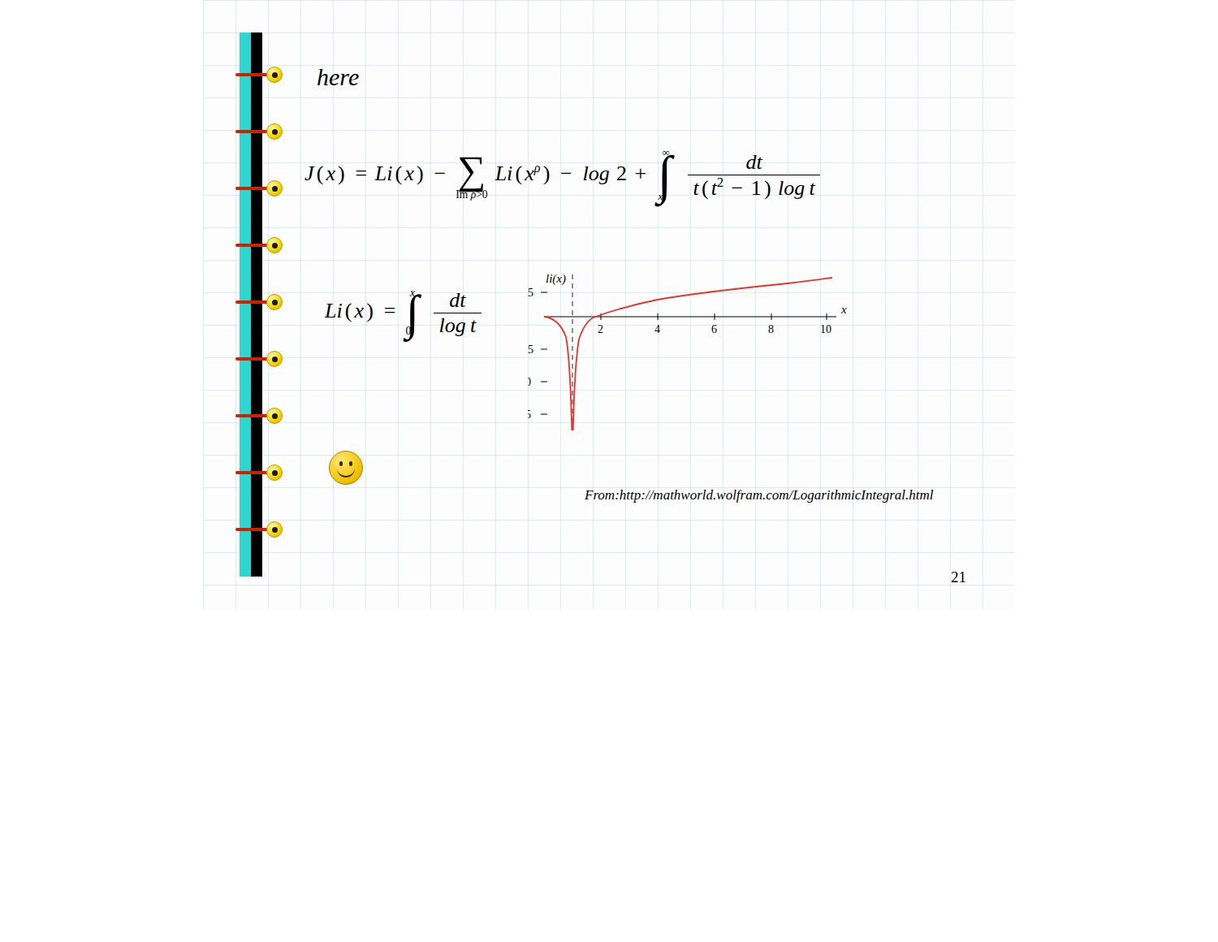here
J(x) = Li(x) − ∑ Im ρ>0 Li(xρ) − log 2 + ∞ ∫ x dt t(t2 − 1) log t
Li(x) = x ∫ 0 dt log t
li(x) x 5 −5 −10 −15 2 4 6 8 10
From:http://mathworld.wolfram.com/LogarithmicIntegral.html
21